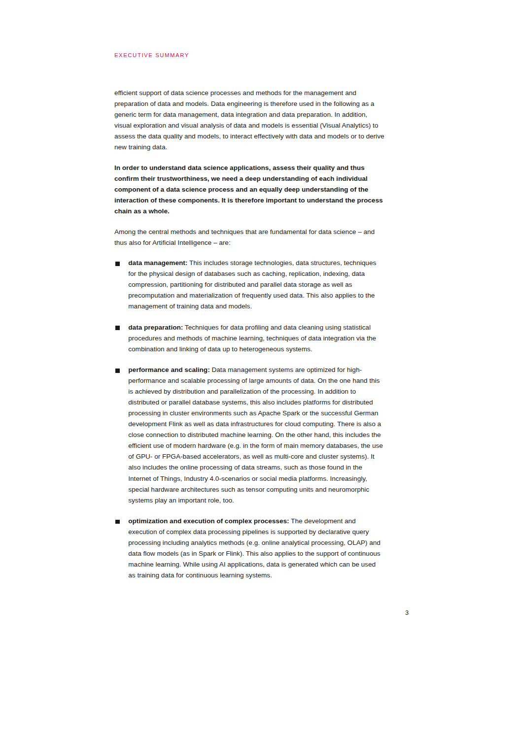Executive Summary
efficient support of data science processes and methods for the management and preparation of data and models. Data engineering is therefore used in the following as a generic term for data management, data integration and data preparation. In addition, visual exploration and visual analysis of data and models is essential (Visual Analytics) to assess the data quality and models, to interact effectively with data and models or to derive new training data.
In order to understand data science applications, assess their quality and thus confirm their trustworthiness, we need a deep understanding of each individual component of a data science process and an equally deep understanding of the interaction of these components. It is therefore important to understand the process chain as a whole.
Among the central methods and techniques that are fundamental for data science – and thus also for Artificial Intelligence – are:
data management: This includes storage technologies, data structures, techniques for the physical design of databases such as caching, replication, indexing, data compression, partitioning for distributed and parallel data storage as well as precomputation and materialization of frequently used data. This also applies to the management of training data and models.
data preparation: Techniques for data profiling and data cleaning using statistical procedures and methods of machine learning, techniques of data integration via the combination and linking of data up to heterogeneous systems.
performance and scaling: Data management systems are optimized for high-performance and scalable processing of large amounts of data. On the one hand this is achieved by distribution and parallelization of the processing. In addition to distributed or parallel database systems, this also includes platforms for distributed processing in cluster environments such as Apache Spark or the successful German development Flink as well as data infrastructures for cloud computing. There is also a close connection to distributed machine learning. On the other hand, this includes the efficient use of modern hardware (e.g. in the form of main memory databases, the use of GPU- or FPGA-based accelerators, as well as multi-core and cluster systems). It also includes the online processing of data streams, such as those found in the Internet of Things, Industry 4.0-scenarios or social media platforms. Increasingly, special hardware architectures such as tensor computing units and neuromorphic systems play an important role, too.
optimization and execution of complex processes: The development and execution of complex data processing pipelines is supported by declarative query processing including analytics methods (e.g. online analytical processing, OLAP) and data flow models (as in Spark or Flink). This also applies to the support of continuous machine learning. While using AI applications, data is generated which can be used as training data for continuous learning systems.
3